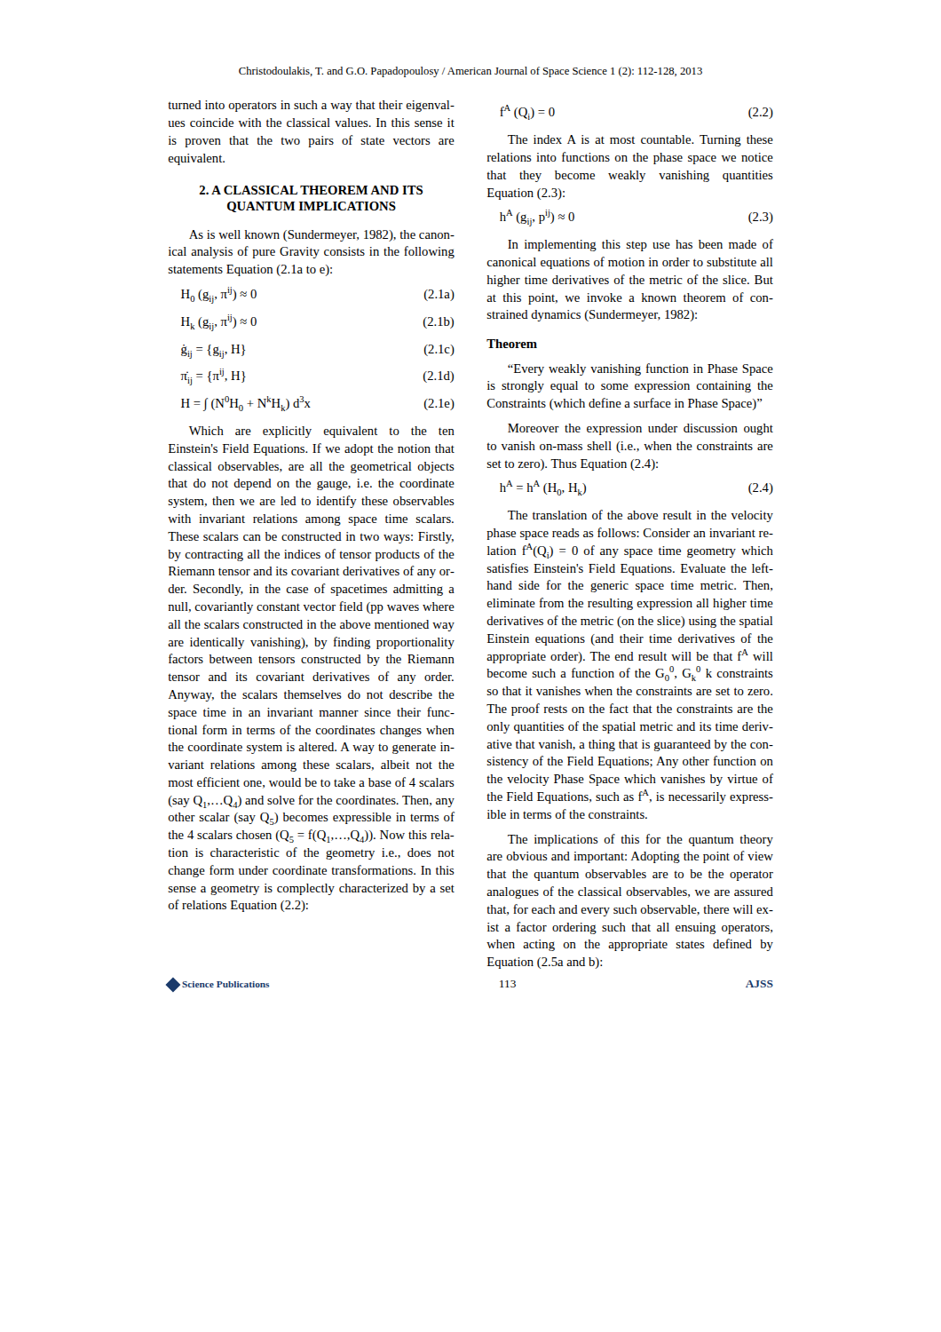Christodoulakis, T. and G.O. Papadopoulosy / American Journal of Space Science 1 (2): 112-128, 2013
turned into operators in such a way that their eigenvalues coincide with the classical values. In this sense it is proven that the two pairs of state vectors are equivalent.
2. A Classical Theorem and its Quantum Implications
As is well known (Sundermeyer, 1982), the canonical analysis of pure Gravity consists in the following statements Equation (2.1a to e):
H0 (gij, πij) ≈ 0 (2.1a)
Hk (gij, πij) ≈ 0 (2.1b)
ġij = {gij, H} (2.1c)
π̇ij = {πij, H} (2.1d)
H = ∫ (N0H0 + NkHk) d3x (2.1e)
Which are explicitly equivalent to the ten Einstein's Field Equations. If we adopt the notion that classical observables, are all the geometrical objects that do not depend on the gauge, i.e. the coordinate system, then we are led to identify these observables with invariant relations among space time scalars. These scalars can be constructed in two ways: Firstly, by contracting all the indices of tensor products of the Riemann tensor and its covariant derivatives of any order. Secondly, in the case of spacetimes admitting a null, covariantly constant vector field (pp waves where all the scalars constructed in the above mentioned way are identically vanishing), by finding proportionality factors between tensors constructed by the Riemann tensor and its covariant derivatives of any order. Anyway, the scalars themselves do not describe the space time in an invariant manner since their functional form in terms of the coordinates changes when the coordinate system is altered. A way to generate invariant relations among these scalars, albeit not the most efficient one, would be to take a base of 4 scalars (say Q1,…Q4) and solve for the coordinates. Then, any other scalar (say Q5) becomes expressible in terms of the 4 scalars chosen (Q5 = f(Q1,…,Q4)). Now this relation is characteristic of the geometry i.e., does not change form under coordinate transformations. In this sense a geometry is complectly characterized by a set of relations Equation (2.2):
fA (Qi) = 0 (2.2)
The index A is at most countable. Turning these relations into functions on the phase space we notice that they become weakly vanishing quantities Equation (2.3):
hA (gij, pij) ≈ 0 (2.3)
In implementing this step use has been made of canonical equations of motion in order to substitute all higher time derivatives of the metric of the slice. But at this point, we invoke a known theorem of constrained dynamics (Sundermeyer, 1982):
Theorem
“Every weakly vanishing function in Phase Space is strongly equal to some expression containing the Constraints (which define a surface in Phase Space)”
Moreover the expression under discussion ought to vanish on-mass shell (i.e., when the constraints are set to zero). Thus Equation (2.4):
hA = hA (H0, Hk) (2.4)
The translation of the above result in the velocity phase space reads as follows: Consider an invariant relation fA(Qi) = 0 of any space time geometry which satisfies Einstein's Field Equations. Evaluate the left-hand side for the generic space time metric. Then, eliminate from the resulting expression all higher time derivatives of the metric (on the slice) using the spatial Einstein equations (and their time derivatives of the appropriate order). The end result will be that fA will become such a function of the G00, Gk0 k constraints so that it vanishes when the constraints are set to zero. The proof rests on the fact that the constraints are the only quantities of the spatial metric and its time derivative that vanish, a thing that is guaranteed by the consistency of the Field Equations; Any other function on the velocity Phase Space which vanishes by virtue of the Field Equations, such as fA, is necessarily expressible in terms of the constraints.
The implications of this for the quantum theory are obvious and important: Adopting the point of view that the quantum observables are to be the operator analogues of the classical observables, we are assured that, for each and every such observable, there will exist a factor ordering such that all ensuing operators, when acting on the appropriate states defined by Equation (2.5a and b):
Science Publications
113
AJSS